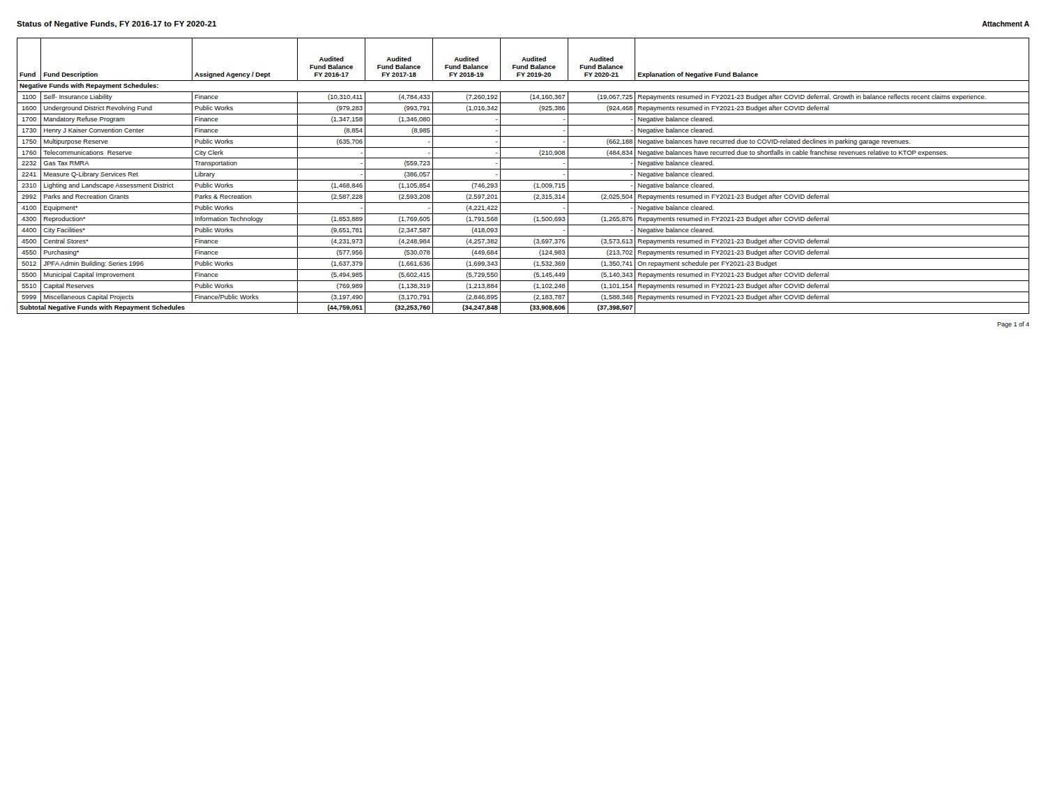Status of Negative Funds, FY 2016-17 to FY 2020-21
Attachment A
| Fund | Fund Description | Assigned Agency / Dept | Audited Fund Balance FY 2016-17 | Audited Fund Balance FY 2017-18 | Audited Fund Balance FY 2018-19 | Audited Fund Balance FY 2019-20 | Audited Fund Balance FY 2020-21 | Explanation of Negative Fund Balance |
| --- | --- | --- | --- | --- | --- | --- | --- | --- |
| Negative Funds with Repayment Schedules: |
| 1100 | Self- Insurance Liability | Finance | (10,310,411 | (4,784,433 | (7,260,192 | (14,160,367 | (19,067,725 | Repayments resumed in FY2021-23 Budget after COVID deferral. Growth in balance reflects recent claims experience. |
| 1600 | Underground District Revolving Fund | Public Works | (979,283 | (993,791 | (1,016,342 | (925,386 | (924,468 | Repayments resumed in FY2021-23 Budget after COVID deferral |
| 1700 | Mandatory Refuse Program | Finance | (1,347,158 | (1,346,080 | - | - | - | Negative balance cleared. |
| 1730 | Henry J Kaiser Convention Center | Finance | (8,854 | (8,985 | - | - | - | Negative balance cleared. |
| 1750 | Multipurpose Reserve | Public Works | (635,706 | - | - | - | (662,188 | Negative balances have recurred due to COVID-related declines in parking garage revenues. |
| 1760 | Telecommunications Reserve | City Clerk | - | - | - | (210,908 | (484,834 | Negative balances have recurred due to shortfalls in cable franchise revenues relative to KTOP expenses. |
| 2232 | Gas Tax RMRA | Transportation | - | (559,723 | - | - | - | Negative balance cleared. |
| 2241 | Measure Q-Library Services Ret | Library | - | (386,057 | - | - | - | Negative balance cleared. |
| 2310 | Lighting and Landscape Assessment District | Public Works | (1,468,846 | (1,105,854 | (746,293 | (1,009,715 | - | Negative balance cleared. |
| 2992 | Parks and Recreation Grants | Parks & Recreation | (2,587,228 | (2,593,208 | (2,597,201 | (2,315,314 | (2,025,504 | Repayments resumed in FY2021-23 Budget after COVID deferral |
| 4100 | Equipment* | Public Works | - | - | (4,221,422 | - | - | Negative balance cleared. |
| 4300 | Reproduction* | Information Technology | (1,853,889 | (1,769,605 | (1,791,568 | (1,500,693 | (1,265,876 | Repayments resumed in FY2021-23 Budget after COVID deferral |
| 4400 | City Facilities* | Public Works | (9,651,781 | (2,347,587 | (418,093 | - | - | Negative balance cleared. |
| 4500 | Central Stores* | Finance | (4,231,973 | (4,248,984 | (4,257,382 | (3,697,376 | (3,573,613 | Repayments resumed in FY2021-23 Budget after COVID deferral |
| 4550 | Purchasing* | Finance | (577,956 | (530,078 | (449,684 | (124,983 | (213,702 | Repayments resumed in FY2021-23 Budget after COVID deferral |
| 5012 | JPFA Admin Building: Series 1996 | Public Works | (1,637,379 | (1,661,636 | (1,699,343 | (1,532,369 | (1,350,741 | On repayment schedule per FY2021-23 Budget |
| 5500 | Municipal Capital Improvement | Finance | (5,494,985 | (5,602,415 | (5,729,550 | (5,145,449 | (5,140,343 | Repayments resumed in FY2021-23 Budget after COVID deferral |
| 5510 | Capital Reserves | Public Works | (769,989 | (1,138,319 | (1,213,884 | (1,102,248 | (1,101,154 | Repayments resumed in FY2021-23 Budget after COVID deferral |
| 5999 | Miscellaneous Capital Projects | Finance/Public Works | (3,197,490 | (3,170,791 | (2,846,895 | (2,183,787 | (1,588,348 | Repayments resumed in FY2021-23 Budget after COVID deferral |
| Subtotal Negative Funds with Repayment Schedules | (44,759,051 | (32,253,760 | (34,247,848 | (33,908,606 | (37,398,507 | |
Page 1 of 4